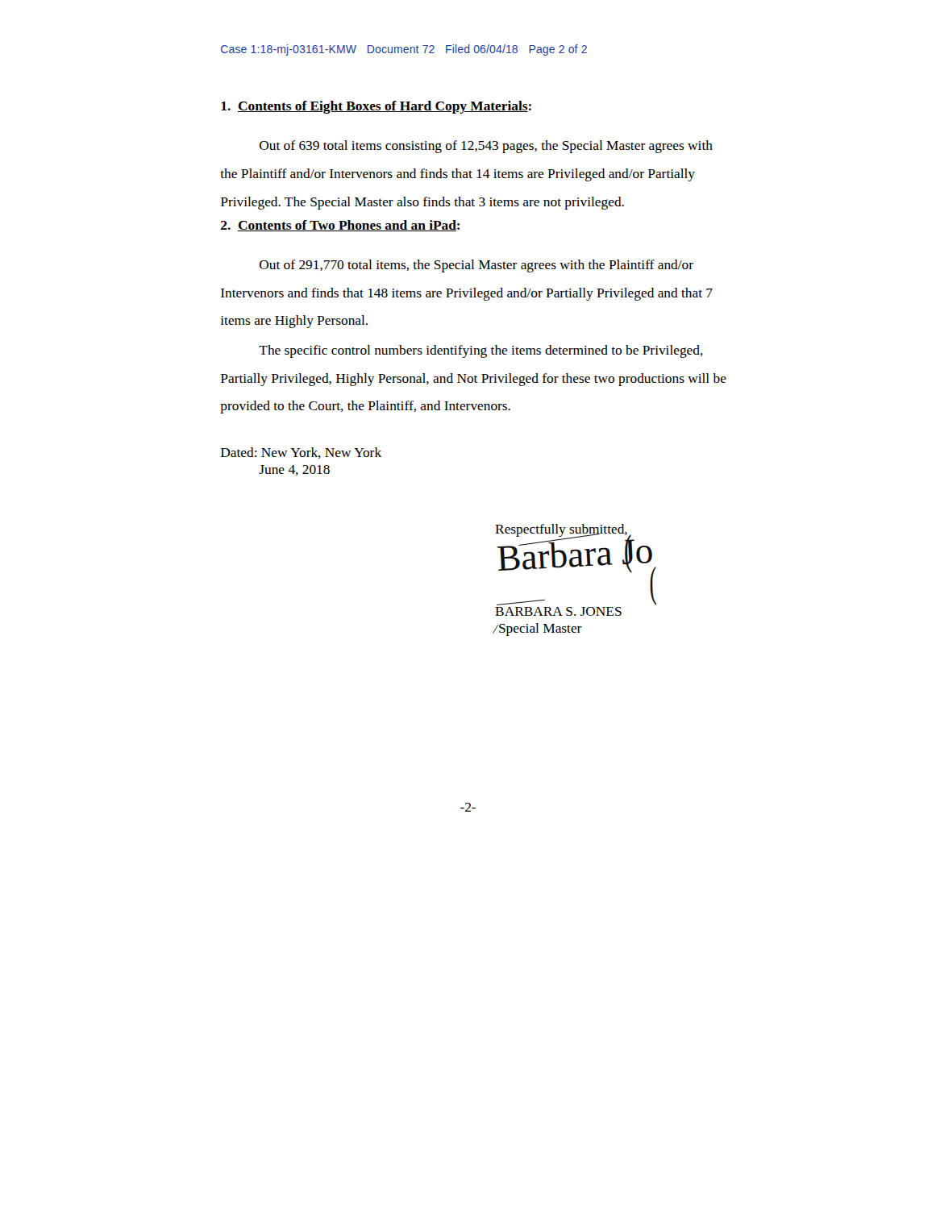Case 1:18-mj-03161-KMW Document 72 Filed 06/04/18 Page 2 of 2
1. Contents of Eight Boxes of Hard Copy Materials:
Out of 639 total items consisting of 12,543 pages, the Special Master agrees with the Plaintiff and/or Intervenors and finds that 14 items are Privileged and/or Partially Privileged. The Special Master also finds that 3 items are not privileged.
2. Contents of Two Phones and an iPad:
Out of 291,770 total items, the Special Master agrees with the Plaintiff and/or Intervenors and finds that 148 items are Privileged and/or Partially Privileged and that 7 items are Highly Personal.
The specific control numbers identifying the items determined to be Privileged, Partially Privileged, Highly Personal, and Not Privileged for these two productions will be provided to the Court, the Plaintiff, and Intervenors.
Dated: New York, New York
June 4, 2018
Respectfully submitted,
Barbara Jo
(
(
BARBARA S. JONES
/Special Master
-2-